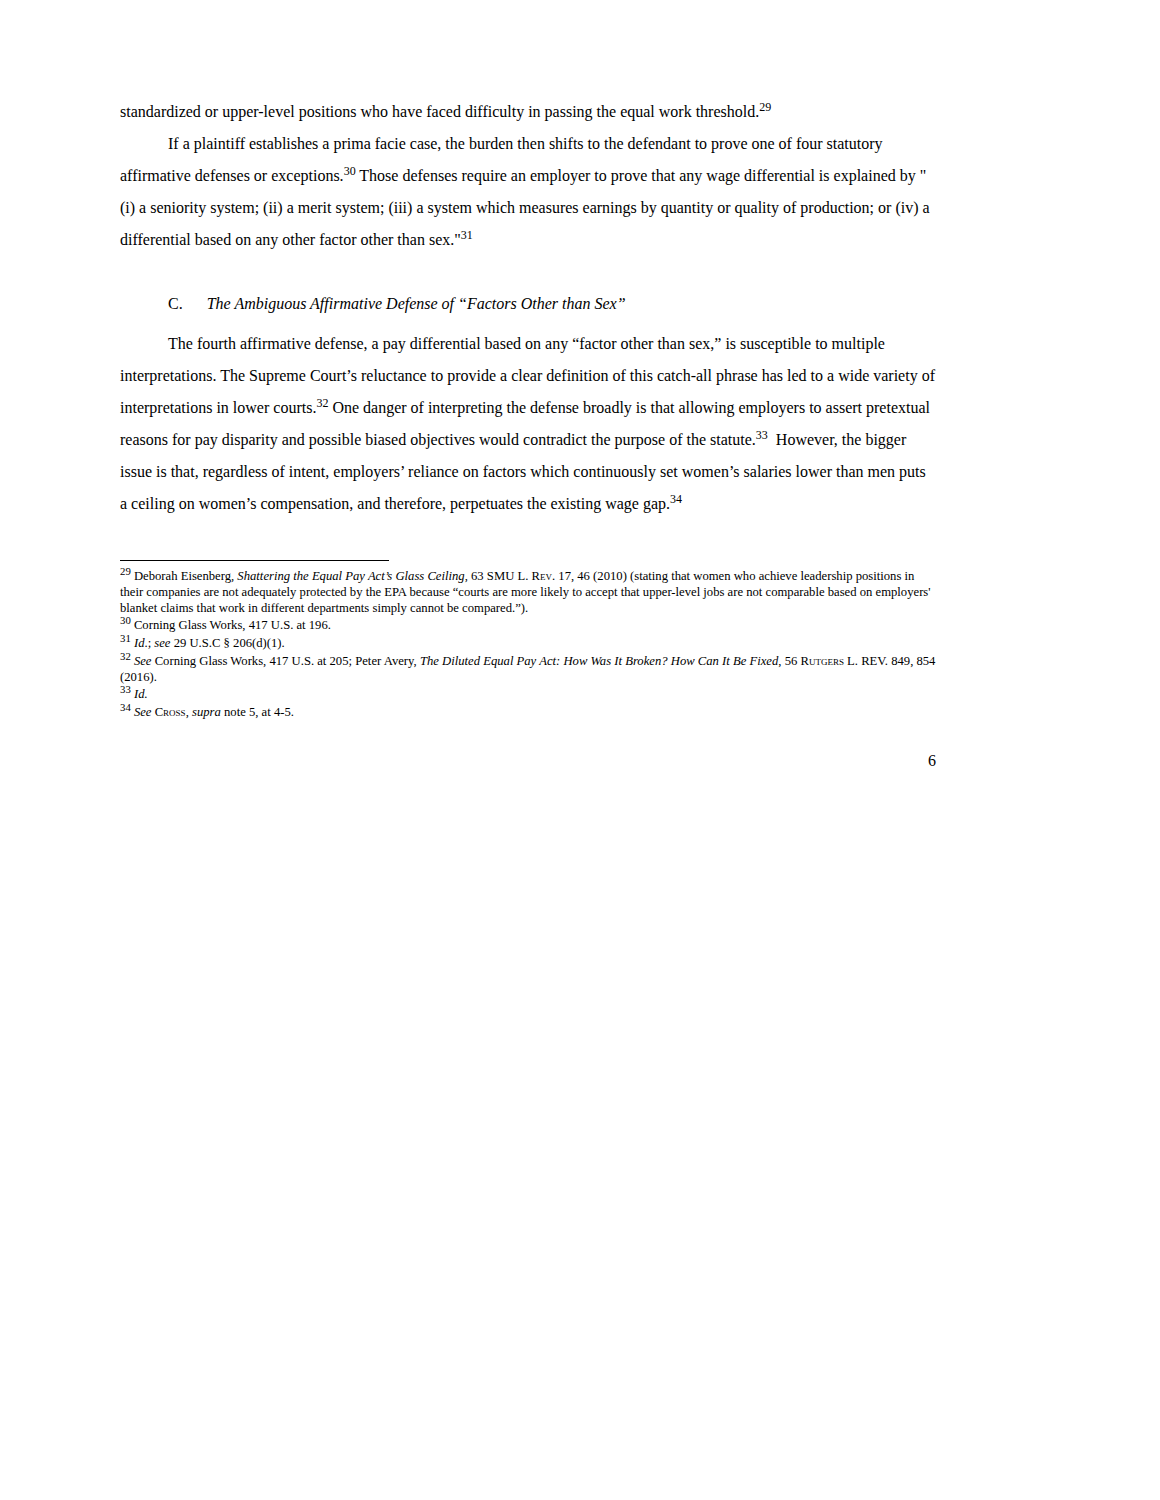standardized or upper-level positions who have faced difficulty in passing the equal work threshold.29
If a plaintiff establishes a prima facie case, the burden then shifts to the defendant to prove one of four statutory affirmative defenses or exceptions.30 Those defenses require an employer to prove that any wage differential is explained by "(i) a seniority system; (ii) a merit system; (iii) a system which measures earnings by quantity or quality of production; or (iv) a differential based on any other factor other than sex."31
C. The Ambiguous Affirmative Defense of “Factors Other than Sex”
The fourth affirmative defense, a pay differential based on any “factor other than sex,” is susceptible to multiple interpretations. The Supreme Court’s reluctance to provide a clear definition of this catch-all phrase has led to a wide variety of interpretations in lower courts.32 One danger of interpreting the defense broadly is that allowing employers to assert pretextual reasons for pay disparity and possible biased objectives would contradict the purpose of the statute.33 However, the bigger issue is that, regardless of intent, employers’ reliance on factors which continuously set women’s salaries lower than men puts a ceiling on women’s compensation, and therefore, perpetuates the existing wage gap.34
29 Deborah Eisenberg, Shattering the Equal Pay Act’s Glass Ceiling, 63 SMU L. Rev. 17, 46 (2010) (stating that women who achieve leadership positions in their companies are not adequately protected by the EPA because “courts are more likely to accept that upper-level jobs are not comparable based on employers' blanket claims that work in different departments simply cannot be compared.”).
30 Corning Glass Works, 417 U.S. at 196.
31 Id.; see 29 U.S.C § 206(d)(1).
32 See Corning Glass Works, 417 U.S. at 205; Peter Avery, The Diluted Equal Pay Act: How Was It Broken? How Can It Be Fixed, 56 Rutgers L. REV. 849, 854 (2016).
33 Id.
34 See Cross, supra note 5, at 4-5.
6